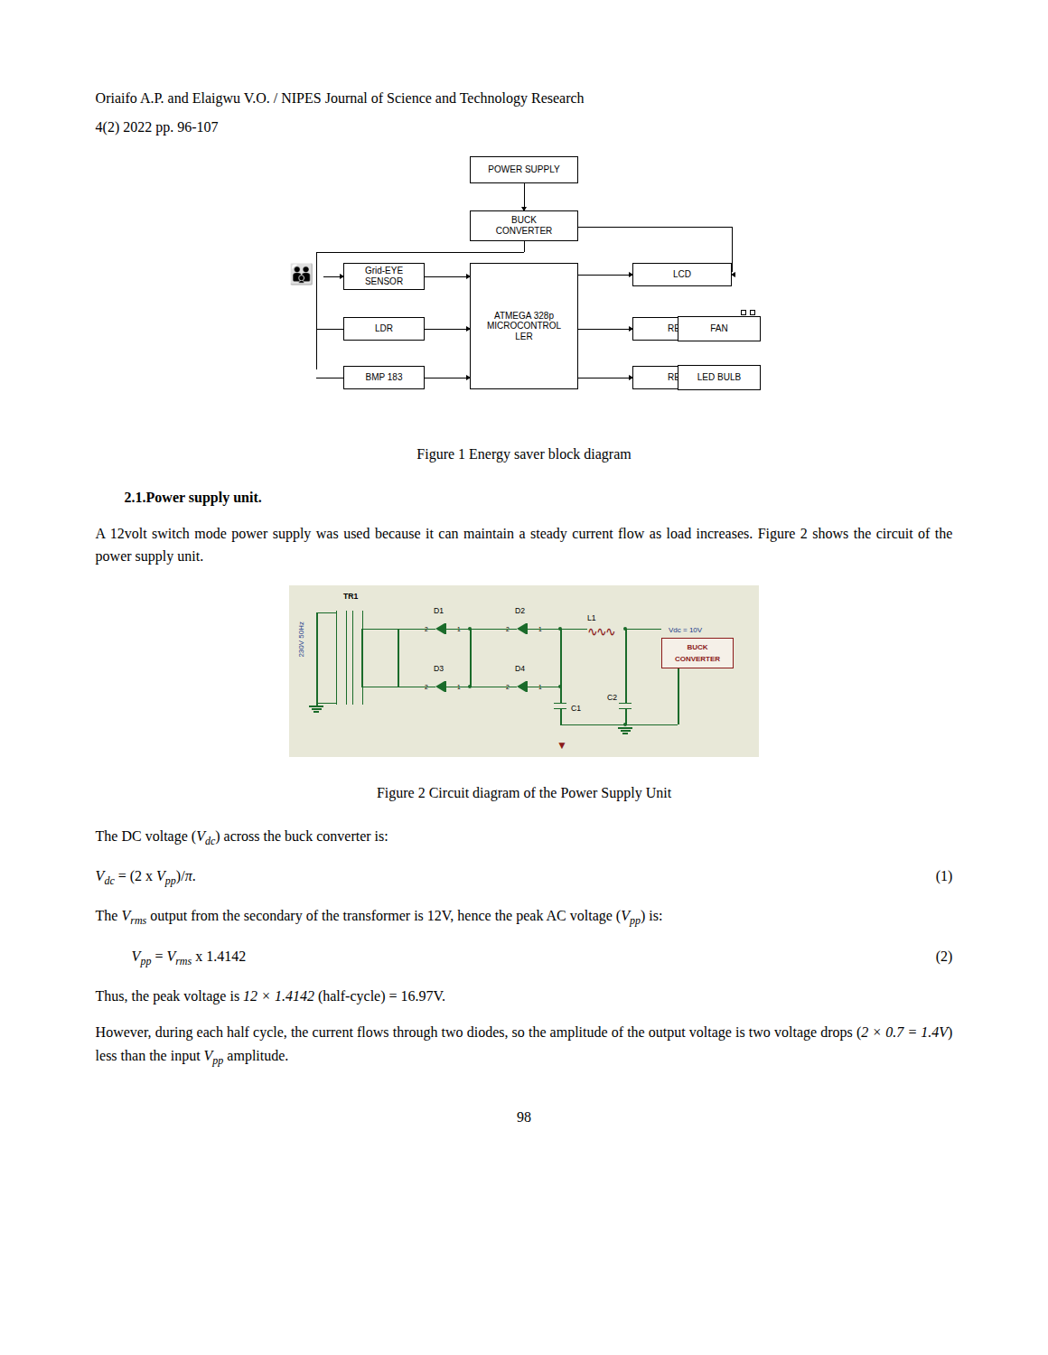Oriaifo A.P. and Elaigwu V.O. / NIPES Journal of Science and Technology Research
4(2) 2022 pp. 96-107
POWER SUPPLY
BUCK
CONVERTER
Grid-EYE
SENSOR
LDR
BMP 183
👪
ATMEGA 328p
MICROCONTROL
LER
LCD
RELAY
RELAY
FAN
LED BULB
Figure 1 Energy saver block diagram
2.1.Power supply unit.
A 12volt switch mode power supply was used because it can maintain a steady current flow as load increases. Figure 2 shows the circuit of the power supply unit.
TR1
230V 50Hz
D1
2
1
D2
2
1
D3
2
1
D4
2
1
L1
∿∿∿
C1
C2
BUCK CONVERTER
Vdc = 10V
▼
Figure 2 Circuit diagram of the Power Supply Unit
The DC voltage (Vdc) across the buck converter is:
Vdc = (2 x Vpp)/π. (1)
The Vrms output from the secondary of the transformer is 12V, hence the peak AC voltage (Vpp) is:
Vpp = Vrms x 1.4142 (2)
Thus, the peak voltage is 12 × 1.4142 (half-cycle) = 16.97V.
However, during each half cycle, the current flows through two diodes, so the amplitude of the output voltage is two voltage drops (2 × 0.7 = 1.4V) less than the input Vpp amplitude.
98